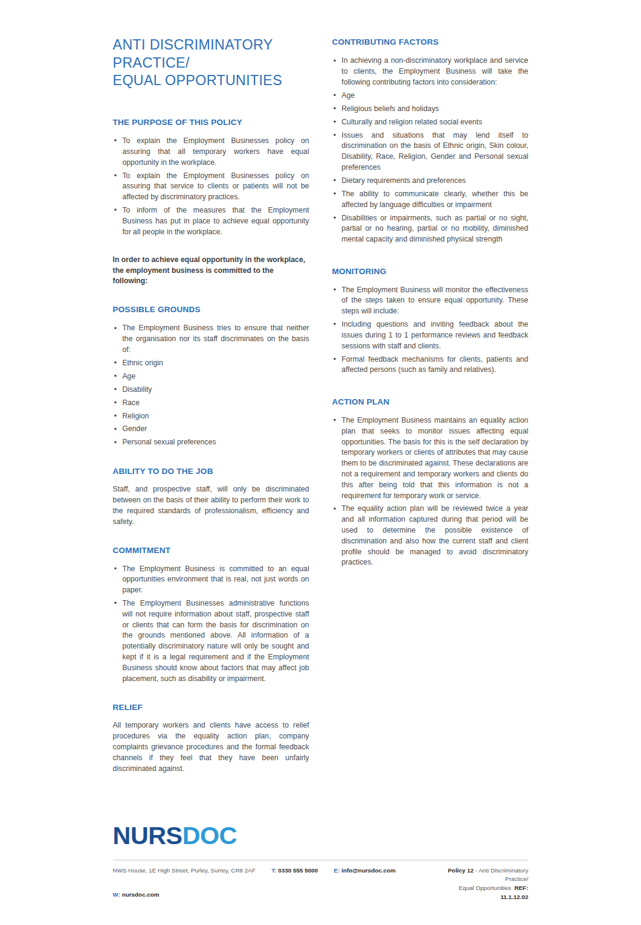Anti Discriminatory Practice/
Equal Opportunities
The purpose of this policy
To explain the Employment Businesses policy on assuring that all temporary workers have equal opportunity in the workplace.
To explain the Employment Businesses policy on assuring that service to clients or patients will not be affected by discriminatory practices.
To inform of the measures that the Employment Business has put in place to achieve equal opportunity for all people in the workplace.
In order to achieve equal opportunity in the workplace, the employment business is committed to the following:
Possible grounds
The Employment Business tries to ensure that neither the organisation nor its staff discriminates on the basis of:
Ethnic origin
Age
Disability
Race
Religion
Gender
Personal sexual preferences
Ability to do the job
Staff, and prospective staff, will only be discriminated between on the basis of their ability to perform their work to the required standards of professionalism, efficiency and safety.
Commitment
The Employment Business is committed to an equal opportunities environment that is real, not just words on paper.
The Employment Businesses administrative functions will not require information about staff, prospective staff or clients that can form the basis for discrimination on the grounds mentioned above. All information of a potentially discriminatory nature will only be sought and kept if it is a legal requirement and if the Employment Business should know about factors that may affect job placement, such as disability or impairment.
Relief
All temporary workers and clients have access to relief procedures via the equality action plan, company complaints grievance procedures and the formal feedback channels if they feel that they have been unfairly discriminated against.
Contributing factors
In achieving a non-discriminatory workplace and service to clients, the Employment Business will take the following contributing factors into consideration:
Age
Religious beliefs and holidays
Culturally and religion related social events
Issues and situations that may lend itself to discrimination on the basis of Ethnic origin, Skin colour, Disability, Race, Religion, Gender and Personal sexual preferences
Dietary requirements and preferences
The ability to communicate clearly, whether this be affected by language difficulties or impairment
Disabilities or impairments, such as partial or no sight, partial or no hearing, partial or no mobility, diminished mental capacity and diminished physical strength
Monitoring
The Employment Business will monitor the effectiveness of the steps taken to ensure equal opportunity. These steps will include:
Including questions and inviting feedback about the issues during 1 to 1 performance reviews and feedback sessions with staff and clients.
Formal feedback mechanisms for clients, patients and affected persons (such as family and relatives).
Action plan
The Employment Business maintains an equality action plan that seeks to monitor issues affecting equal opportunities. The basis for this is the self declaration by temporary workers or clients of attributes that may cause them to be discriminated against. These declarations are not a requirement and temporary workers and clients do this after being told that this information is not a requirement for temporary work or service.
The equality action plan will be reviewed twice a year and all information captured during that period will be used to determine the possible existence of discrimination and also how the current staff and client profile should be managed to avoid discriminatory practices.
NURS DOC
NWS House, 1E High Street, Purley, Surrey, CR8 2AF T: 0330 555 5000 E: info@nursdoc.com W: nursdoc.com
Policy 12 - Anti Discriminatory Practice/
Equal Opportunities REF: 11.1.12.02